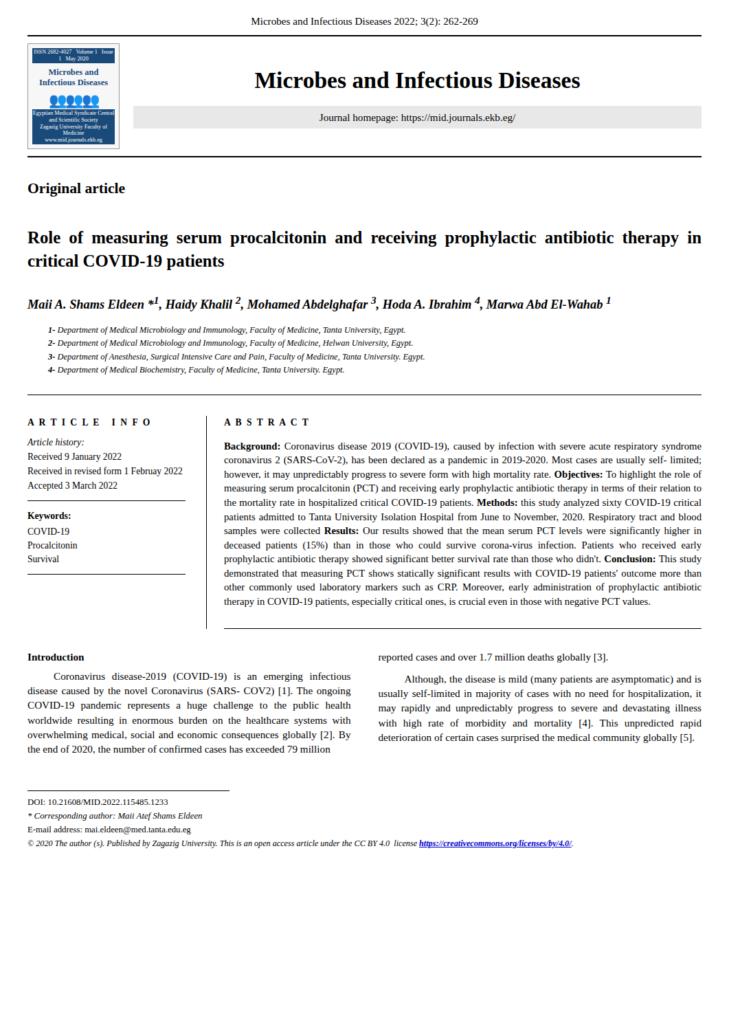Microbes and Infectious Diseases 2022; 3(2): 262-269
ISSN 2682-4027 Volume 1 Issue 1 May 2020
Microbes and Infectious Diseases
👥👥👥
Egyptian Medical Syndicate Central and Scientific Society
Zagazig University Faculty of Medicine
www.mid.journals.ekb.eg
Microbes and Infectious Diseases
Journal homepage: https://mid.journals.ekb.eg/
Original article
Role of measuring serum procalcitonin and receiving prophylactic antibiotic therapy in critical COVID-19 patients
Maii A. Shams Eldeen *1, Haidy Khalil 2, Mohamed Abdelghafar 3, Hoda A. Ibrahim 4, Marwa Abd El-Wahab 1
1- Department of Medical Microbiology and Immunology, Faculty of Medicine, Tanta University, Egypt.
2- Department of Medical Microbiology and Immunology, Faculty of Medicine, Helwan University, Egypt.
3- Department of Anesthesia, Surgical Intensive Care and Pain, Faculty of Medicine, Tanta University. Egypt.
4- Department of Medical Biochemistry, Faculty of Medicine, Tanta University. Egypt.
A R T I C L E I N F O
Article history:
Received 9 January 2022
Received in revised form 1 Februay 2022
Accepted 3 March 2022
Keywords:
COVID-19
Procalcitonin
Survival
A B S T R A C T
Background: Coronavirus disease 2019 (COVID-19), caused by infection with severe acute respiratory syndrome coronavirus 2 (SARS-CoV-2), has been declared as a pandemic in 2019-2020. Most cases are usually self- limited; however, it may unpredictably progress to severe form with high mortality rate. Objectives: To highlight the role of measuring serum procalcitonin (PCT) and receiving early prophylactic antibiotic therapy in terms of their relation to the mortality rate in hospitalized critical COVID-19 patients. Methods: this study analyzed sixty COVID-19 critical patients admitted to Tanta University Isolation Hospital from June to November, 2020. Respiratory tract and blood samples were collected Results: Our results showed that the mean serum PCT levels were significantly higher in deceased patients (15%) than in those who could survive corona-virus infection. Patients who received early prophylactic antibiotic therapy showed significant better survival rate than those who didn't. Conclusion: This study demonstrated that measuring PCT shows statically significant results with COVID-19 patients' outcome more than other commonly used laboratory markers such as CRP. Moreover, early administration of prophylactic antibiotic therapy in COVID-19 patients, especially critical ones, is crucial even in those with negative PCT values.
Introduction
Coronavirus disease-2019 (COVID-19) is an emerging infectious disease caused by the novel Coronavirus (SARS- COV2) [1]. The ongoing COVID-19 pandemic represents a huge challenge to the public health worldwide resulting in enormous burden on the healthcare systems with overwhelming medical, social and economic consequences globally [2]. By the end of 2020, the number of confirmed cases has exceeded 79 million
reported cases and over 1.7 million deaths globally [3].
Although, the disease is mild (many patients are asymptomatic) and is usually self-limited in majority of cases with no need for hospitalization, it may rapidly and unpredictably progress to severe and devastating illness with high rate of morbidity and mortality [4]. This unpredicted rapid deterioration of certain cases surprised the medical community globally [5].
DOI: 10.21608/MID.2022.115485.1233
* Corresponding author: Maii Atef Shams Eldeen
E-mail address: mai.eldeen@med.tanta.edu.eg
© 2020 The author (s). Published by Zagazig University. This is an open access article under the CC BY 4.0 license https://creativecommons.org/licenses/by/4.0/.